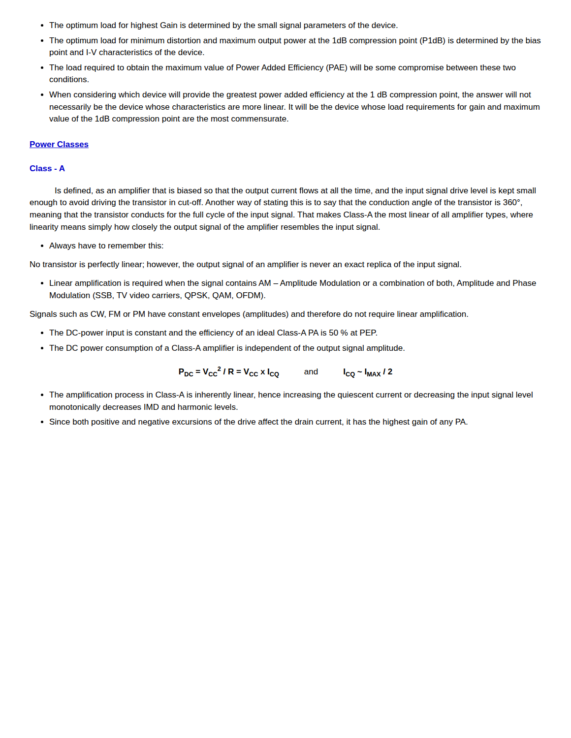The optimum load for highest Gain is determined by the small signal parameters of the device.
The optimum load for minimum distortion and maximum output power at the 1dB compression point (P1dB) is determined by the bias point and I-V characteristics of the device.
The load required to obtain the maximum value of Power Added Efficiency (PAE) will be some compromise between these two conditions.
When considering which device will provide the greatest power added efficiency at the 1 dB compression point, the answer will not necessarily be the device whose characteristics are more linear. It will be the device whose load requirements for gain and maximum value of the 1dB compression point are the most commensurate.
Power Classes
Class - A
Is defined, as an amplifier that is biased so that the output current flows at all the time, and the input signal drive level is kept small enough to avoid driving the transistor in cut-off. Another way of stating this is to say that the conduction angle of the transistor is 360°, meaning that the transistor conducts for the full cycle of the input signal. That makes Class-A the most linear of all amplifier types, where linearity means simply how closely the output signal of the amplifier resembles the input signal.
Always have to remember this:
No transistor is perfectly linear; however, the output signal of an amplifier is never an exact replica of the input signal.
Linear amplification is required when the signal contains AM – Amplitude Modulation or a combination of both, Amplitude and Phase Modulation (SSB, TV video carriers, QPSK, QAM, OFDM).
Signals such as CW, FM or PM have constant envelopes (amplitudes) and therefore do not require linear amplification.
The DC-power input is constant and the efficiency of an ideal Class-A PA is 50 % at PEP.
The DC power consumption of a Class-A amplifier is independent of the output signal amplitude.
PDC = VCC2 / R = VCC X ICQ and ICQ ~ IMAX / 2
The amplification process in Class-A is inherently linear, hence increasing the quiescent current or decreasing the input signal level monotonically decreases IMD and harmonic levels.
Since both positive and negative excursions of the drive affect the drain current, it has the highest gain of any PA.